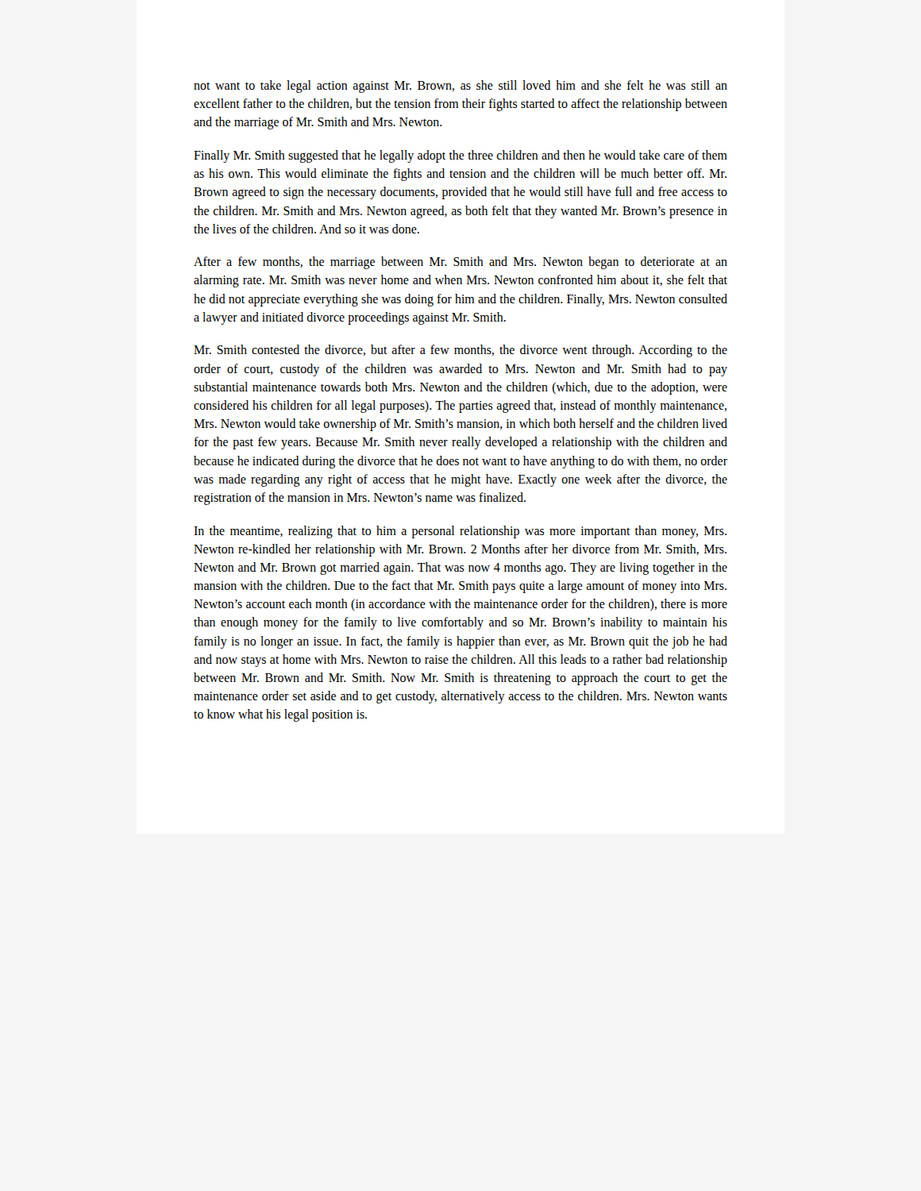not want to take legal action against Mr. Brown, as she still loved him and she felt he was still an excellent father to the children, but the tension from their fights started to affect the relationship between and the marriage of Mr. Smith and Mrs. Newton.
Finally Mr. Smith suggested that he legally adopt the three children and then he would take care of them as his own. This would eliminate the fights and tension and the children will be much better off. Mr. Brown agreed to sign the necessary documents, provided that he would still have full and free access to the children. Mr. Smith and Mrs. Newton agreed, as both felt that they wanted Mr. Brown’s presence in the lives of the children. And so it was done.
After a few months, the marriage between Mr. Smith and Mrs. Newton began to deteriorate at an alarming rate. Mr. Smith was never home and when Mrs. Newton confronted him about it, she felt that he did not appreciate everything she was doing for him and the children. Finally, Mrs. Newton consulted a lawyer and initiated divorce proceedings against Mr. Smith.
Mr. Smith contested the divorce, but after a few months, the divorce went through. According to the order of court, custody of the children was awarded to Mrs. Newton and Mr. Smith had to pay substantial maintenance towards both Mrs. Newton and the children (which, due to the adoption, were considered his children for all legal purposes). The parties agreed that, instead of monthly maintenance, Mrs. Newton would take ownership of Mr. Smith’s mansion, in which both herself and the children lived for the past few years. Because Mr. Smith never really developed a relationship with the children and because he indicated during the divorce that he does not want to have anything to do with them, no order was made regarding any right of access that he might have. Exactly one week after the divorce, the registration of the mansion in Mrs. Newton’s name was finalized.
In the meantime, realizing that to him a personal relationship was more important than money, Mrs. Newton re-kindled her relationship with Mr. Brown. 2 Months after her divorce from Mr. Smith, Mrs. Newton and Mr. Brown got married again. That was now 4 months ago. They are living together in the mansion with the children. Due to the fact that Mr. Smith pays quite a large amount of money into Mrs. Newton’s account each month (in accordance with the maintenance order for the children), there is more than enough money for the family to live comfortably and so Mr. Brown’s inability to maintain his family is no longer an issue. In fact, the family is happier than ever, as Mr. Brown quit the job he had and now stays at home with Mrs. Newton to raise the children. All this leads to a rather bad relationship between Mr. Brown and Mr. Smith. Now Mr. Smith is threatening to approach the court to get the maintenance order set aside and to get custody, alternatively access to the children. Mrs. Newton wants to know what his legal position is.